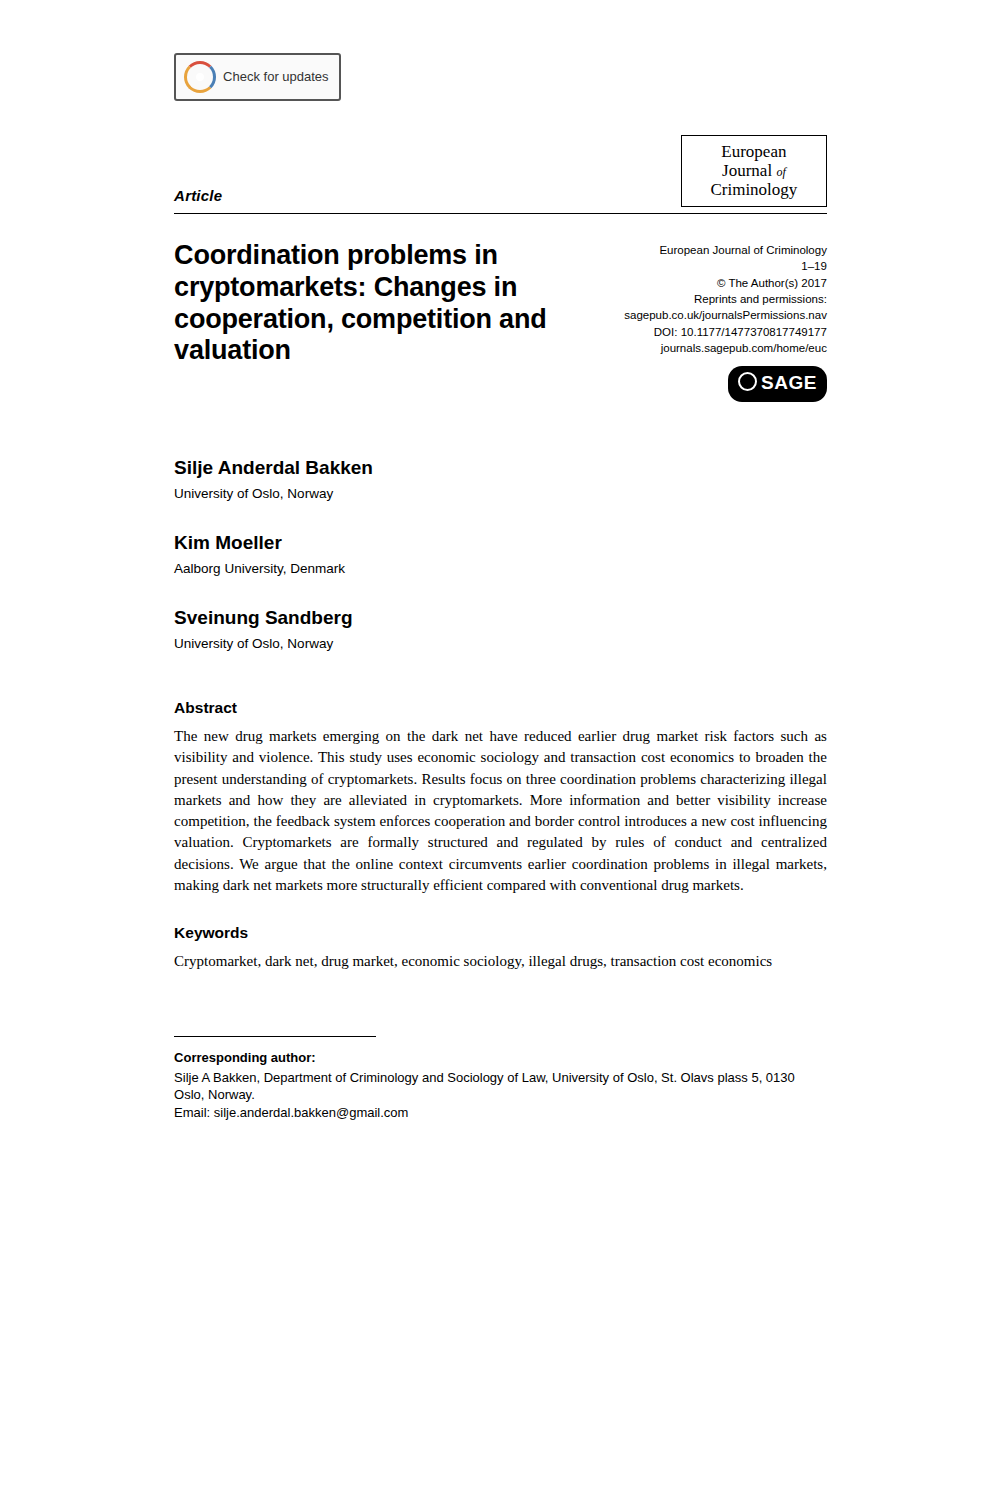Check for updates
Article
European
Journal of
Criminology
Coordination problems in cryptomarkets: Changes in cooperation, competition and valuation
European Journal of Criminology
1–19
© The Author(s) 2017
Reprints and permissions:
sagepub.co.uk/journalsPermissions.nav
DOI: 10.1177/1477370817749177
journals.sagepub.com/home/euc
SAGE
Silje Anderdal Bakken
University of Oslo, Norway
Kim Moeller
Aalborg University, Denmark
Sveinung Sandberg
University of Oslo, Norway
Abstract
The new drug markets emerging on the dark net have reduced earlier drug market risk factors such as visibility and violence. This study uses economic sociology and transaction cost economics to broaden the present understanding of cryptomarkets. Results focus on three coordination problems characterizing illegal markets and how they are alleviated in cryptomarkets. More information and better visibility increase competition, the feedback system enforces cooperation and border control introduces a new cost influencing valuation. Cryptomarkets are formally structured and regulated by rules of conduct and centralized decisions. We argue that the online context circumvents earlier coordination problems in illegal markets, making dark net markets more structurally efficient compared with conventional drug markets.
Keywords
Cryptomarket, dark net, drug market, economic sociology, illegal drugs, transaction cost economics
Corresponding author:
Silje A Bakken, Department of Criminology and Sociology of Law, University of Oslo, St. Olavs plass 5, 0130 Oslo, Norway.
Email: silje.anderdal.bakken@gmail.com